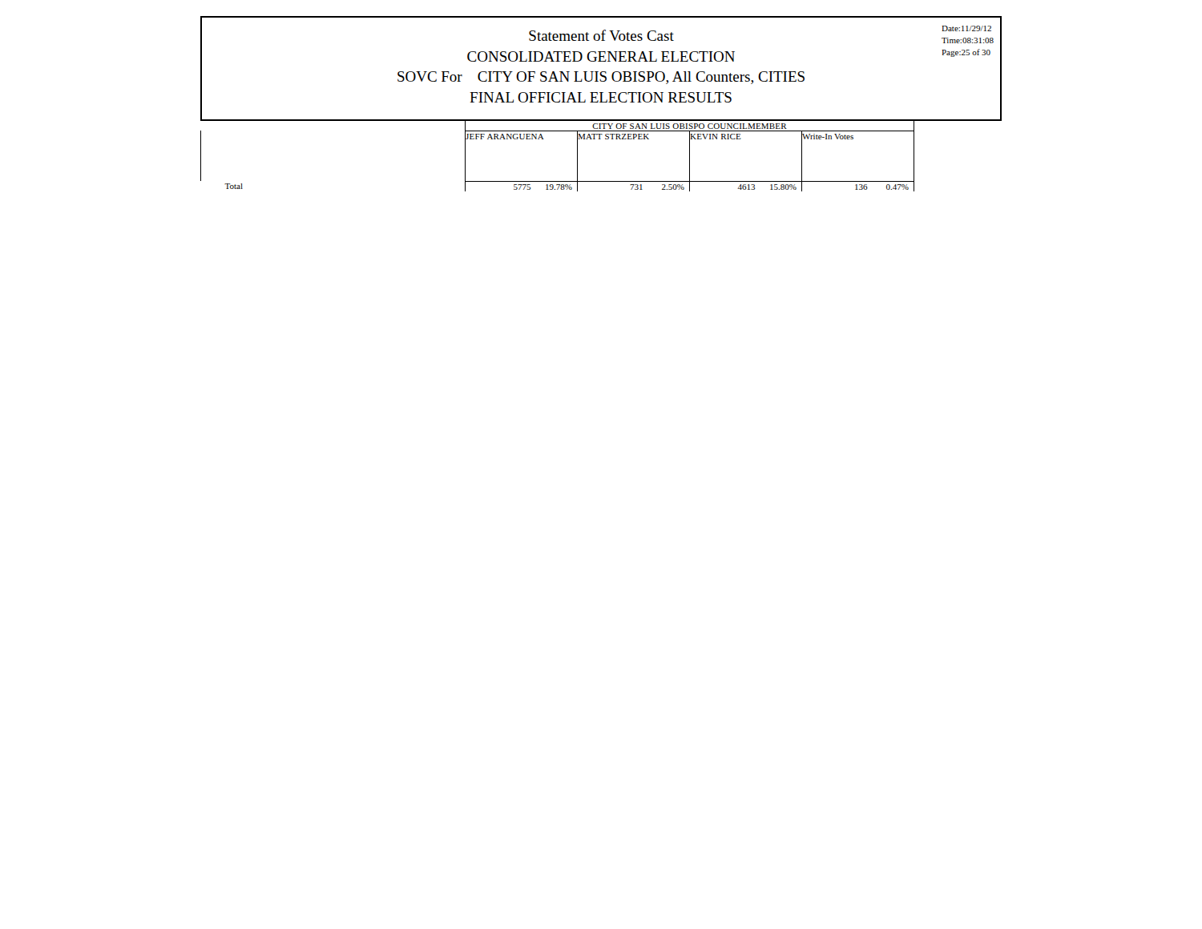Date:11/29/12
Time:08:31:08
Page:25 of 30
Statement of Votes Cast
CONSOLIDATED GENERAL ELECTION
SOVC For CITY OF SAN LUIS OBISPO, All Counters, CITIES
FINAL OFFICIAL ELECTION RESULTS
| | CITY OF SAN LUIS OBISPO COUNCILMEMBER |
| | JEFF ARANGUENA | MATT STRZEPEK | KEVIN RICE | Write-In Votes |
| Total | 5775 19.78% | 731 2.50% | 4613 15.80% | 136 0.47% |